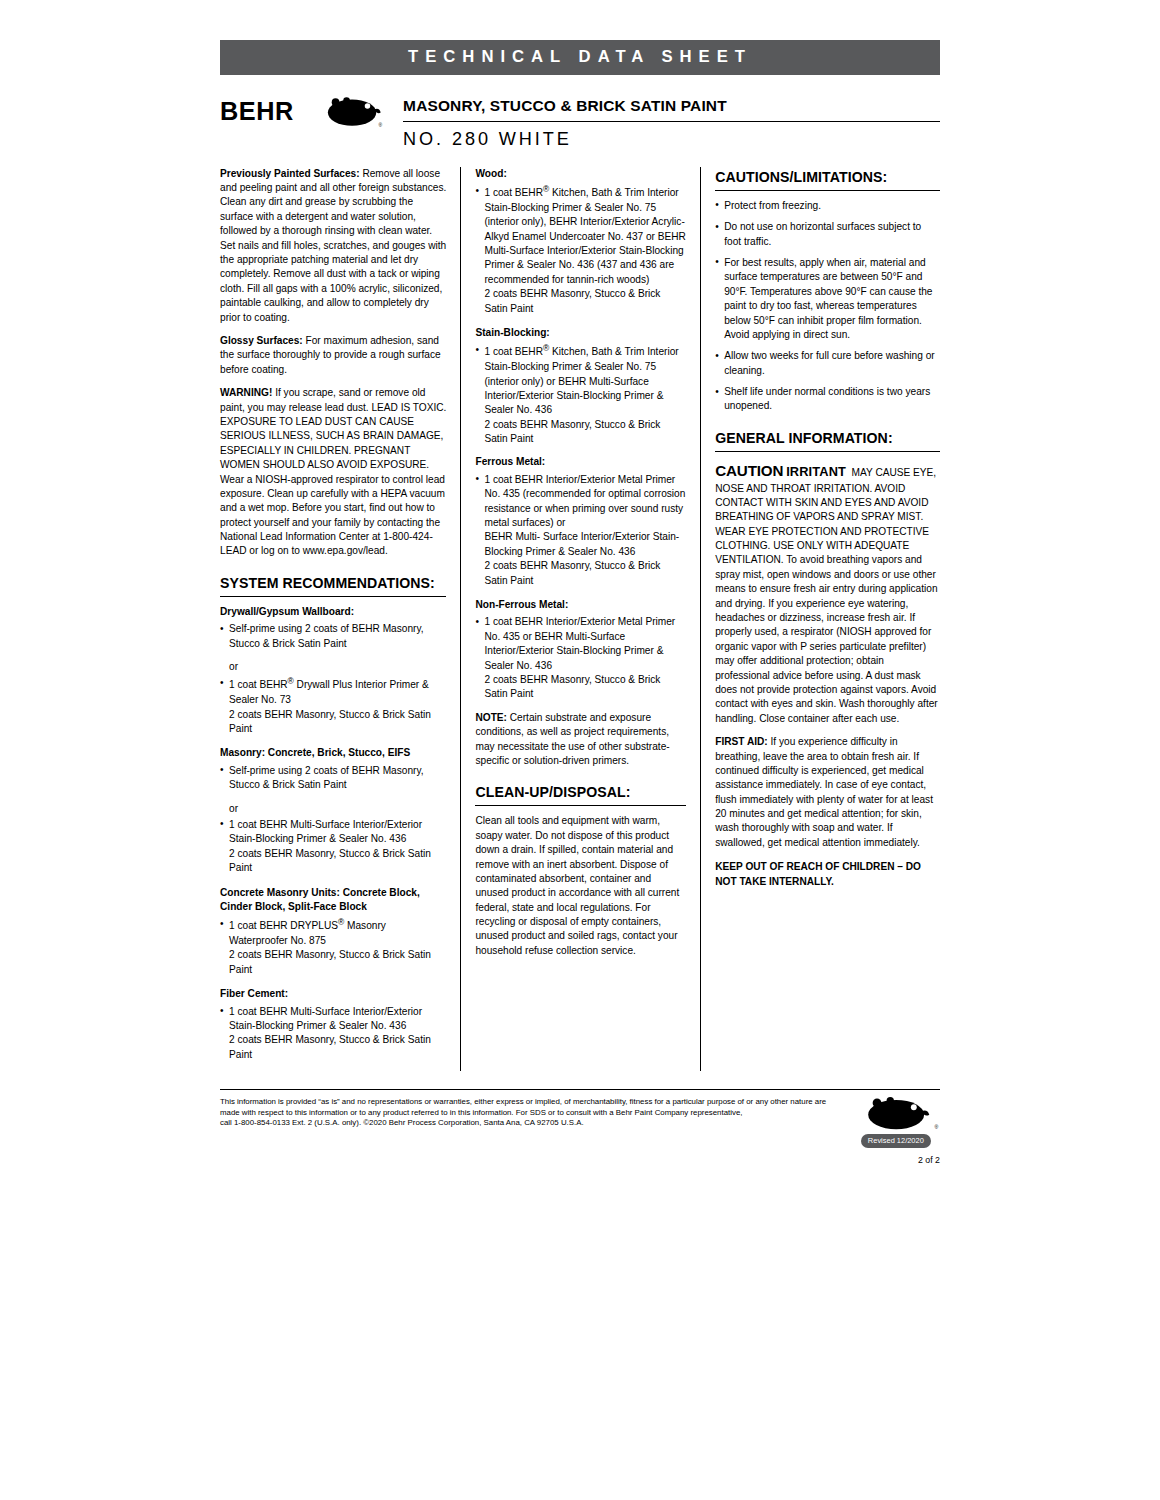TECHNICAL DATA SHEET
BEHR ®
MASONRY, STUCCO & BRICK SATIN PAINT
NO. 280 WHITE
Previously Painted Surfaces: Remove all loose and peeling paint and all other foreign substances. Clean any dirt and grease by scrubbing the surface with a detergent and water solution, followed by a thorough rinsing with clean water. Set nails and fill holes, scratches, and gouges with the appropriate patching material and let dry completely. Remove all dust with a tack or wiping cloth. Fill all gaps with a 100% acrylic, siliconized, paintable caulking, and allow to completely dry prior to coating.
Glossy Surfaces: For maximum adhesion, sand the surface thoroughly to provide a rough surface before coating.
WARNING! If you scrape, sand or remove old paint, you may release lead dust. LEAD IS TOXIC. EXPOSURE TO LEAD DUST CAN CAUSE SERIOUS ILLNESS, SUCH AS BRAIN DAMAGE, ESPECIALLY IN CHILDREN. PREGNANT WOMEN SHOULD ALSO AVOID EXPOSURE. Wear a NIOSH-approved respirator to control lead exposure. Clean up carefully with a HEPA vacuum and a wet mop. Before you start, find out how to protect yourself and your family by contacting the National Lead Information Center at 1-800-424-LEAD or log on to www.epa.gov/lead.
SYSTEM RECOMMENDATIONS:
Drywall/Gypsum Wallboard:
Self-prime using 2 coats of BEHR Masonry, Stucco & Brick Satin Paint
or
1 coat BEHR® Drywall Plus Interior Primer & Sealer No. 732 coats BEHR Masonry, Stucco & Brick Satin Paint
Masonry: Concrete, Brick, Stucco, EIFS
Self-prime using 2 coats of BEHR Masonry, Stucco & Brick Satin Paint
or
1 coat BEHR Multi-Surface Interior/Exterior Stain-Blocking Primer & Sealer No. 4362 coats BEHR Masonry, Stucco & Brick Satin Paint
Concrete Masonry Units: Concrete Block, Cinder Block, Split-Face Block
1 coat BEHR DRYPLUS® Masonry Waterproofer No. 8752 coats BEHR Masonry, Stucco & Brick Satin Paint
Fiber Cement:
1 coat BEHR Multi-Surface Interior/Exterior Stain-Blocking Primer & Sealer No. 4362 coats BEHR Masonry, Stucco & Brick Satin Paint
Wood:
1 coat BEHR® Kitchen, Bath & Trim Interior Stain-Blocking Primer & Sealer No. 75 (interior only), BEHR Interior/Exterior Acrylic-Alkyd Enamel Undercoater No. 437 or BEHR Multi-Surface Interior/Exterior Stain-Blocking Primer & Sealer No. 436 (437 and 436 are recommended for tannin-rich woods)2 coats BEHR Masonry, Stucco & Brick Satin Paint
Stain-Blocking:
1 coat BEHR® Kitchen, Bath & Trim Interior Stain-Blocking Primer & Sealer No. 75 (interior only) or BEHR Multi-Surface Interior/Exterior Stain-Blocking Primer & Sealer No. 4362 coats BEHR Masonry, Stucco & Brick Satin Paint
Ferrous Metal:
1 coat BEHR Interior/Exterior Metal Primer No. 435 (recommended for optimal corrosion resistance or when priming over sound rusty metal surfaces) orBEHR Multi- Surface Interior/Exterior Stain-Blocking Primer & Sealer No. 4362 coats BEHR Masonry, Stucco & Brick Satin Paint
Non-Ferrous Metal:
1 coat BEHR Interior/Exterior Metal Primer No. 435 or BEHR Multi-Surface Interior/Exterior Stain-Blocking Primer & Sealer No. 4362 coats BEHR Masonry, Stucco & Brick Satin Paint
NOTE: Certain substrate and exposure conditions, as well as project requirements, may necessitate the use of other substrate-specific or solution-driven primers.
CLEAN-UP/DISPOSAL:
Clean all tools and equipment with warm, soapy water. Do not dispose of this product down a drain. If spilled, contain material and remove with an inert absorbent. Dispose of contaminated absorbent, container and unused product in accordance with all current federal, state and local regulations. For recycling or disposal of empty containers, unused product and soiled rags, contact your household refuse collection service.
CAUTIONS/LIMITATIONS:
Protect from freezing.
Do not use on horizontal surfaces subject to foot traffic.
For best results, apply when air, material and surface temperatures are between 50°F and 90°F. Temperatures above 90°F can cause the paint to dry too fast, whereas temperatures below 50°F can inhibit proper film formation. Avoid applying in direct sun.
Allow two weeks for full cure before washing or cleaning.
Shelf life under normal conditions is two years unopened.
GENERAL INFORMATION:
CAUTION IRRITANT MAY CAUSE EYE, NOSE AND THROAT IRRITATION. AVOID CONTACT WITH SKIN AND EYES AND AVOID BREATHING OF VAPORS AND SPRAY MIST. WEAR EYE PROTECTION AND PROTECTIVE CLOTHING. USE ONLY WITH ADEQUATE VENTILATION. To avoid breathing vapors and spray mist, open windows and doors or use other means to ensure fresh air entry during application and drying. If you experience eye watering, headaches or dizziness, increase fresh air. If properly used, a respirator (NIOSH approved for organic vapor with P series particulate prefilter) may offer additional protection; obtain professional advice before using. A dust mask does not provide protection against vapors. Avoid contact with eyes and skin. Wash thoroughly after handling. Close container after each use.
FIRST AID: If you experience difficulty in breathing, leave the area to obtain fresh air. If continued difficulty is experienced, get medical assistance immediately. In case of eye contact, flush immediately with plenty of water for at least 20 minutes and get medical attention; for skin, wash thoroughly with soap and water. If swallowed, get medical attention immediately.
KEEP OUT OF REACH OF CHILDREN – DO NOT TAKE INTERNALLY.
This information is provided “as is” and no representations or warranties, either express or implied, of merchantability, fitness for a particular purpose of or any other nature are made with respect to this information or to any product referred to in this information. For SDS or to consult with a Behr Paint Company representative,
call 1-800-854-0133 Ext. 2 (U.S.A. only). ©2020 Behr Process Corporation, Santa Ana, CA 92705 U.S.A.
® Revised 12/2020
2 of 2